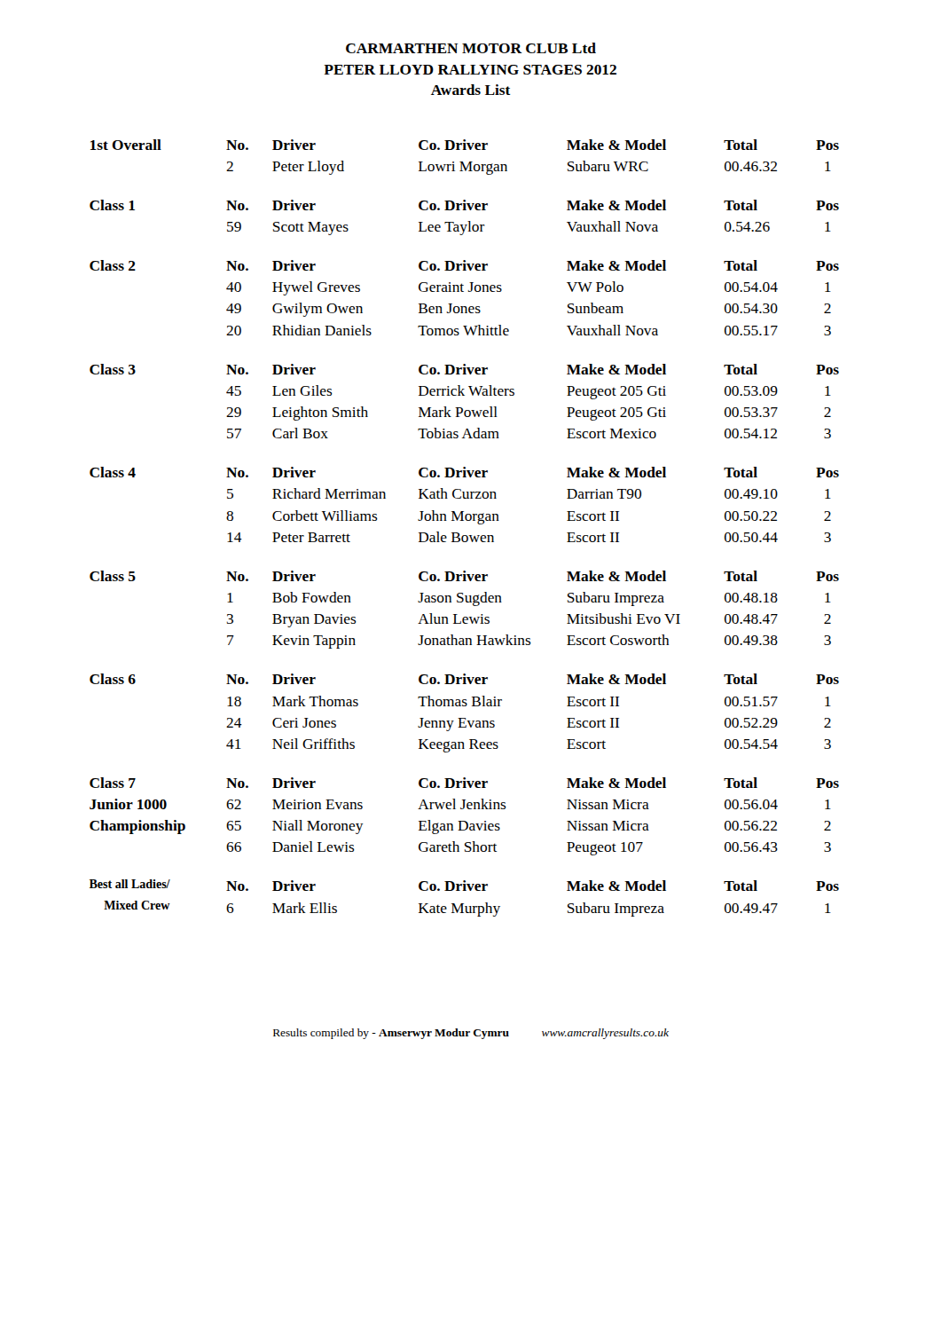CARMARTHEN MOTOR CLUB Ltd
PETER LLOYD RALLYING STAGES 2012
Awards List
| 1st Overall | No. | Driver | Co. Driver | Make & Model | Total | Pos |
| | 2 | Peter Lloyd | Lowri Morgan | Subaru WRC | 00.46.32 | 1 |
| Class 1 | No. | Driver | Co. Driver | Make & Model | Total | Pos |
| | 59 | Scott Mayes | Lee Taylor | Vauxhall Nova | 0.54.26 | 1 |
| Class 2 | No. | Driver | Co. Driver | Make & Model | Total | Pos |
| | 40 | Hywel Greves | Geraint Jones | VW Polo | 00.54.04 | 1 |
| | 49 | Gwilym Owen | Ben Jones | Sunbeam | 00.54.30 | 2 |
| | 20 | Rhidian Daniels | Tomos Whittle | Vauxhall Nova | 00.55.17 | 3 |
| Class 3 | No. | Driver | Co. Driver | Make & Model | Total | Pos |
| | 45 | Len Giles | Derrick Walters | Peugeot 205 Gti | 00.53.09 | 1 |
| | 29 | Leighton Smith | Mark Powell | Peugeot 205 Gti | 00.53.37 | 2 |
| | 57 | Carl Box | Tobias Adam | Escort Mexico | 00.54.12 | 3 |
| Class 4 | No. | Driver | Co. Driver | Make & Model | Total | Pos |
| | 5 | Richard Merriman | Kath Curzon | Darrian T90 | 00.49.10 | 1 |
| | 8 | Corbett Williams | John Morgan | Escort II | 00.50.22 | 2 |
| | 14 | Peter Barrett | Dale Bowen | Escort II | 00.50.44 | 3 |
| Class 5 | No. | Driver | Co. Driver | Make & Model | Total | Pos |
| | 1 | Bob Fowden | Jason Sugden | Subaru Impreza | 00.48.18 | 1 |
| | 3 | Bryan Davies | Alun Lewis | Mitsibushi Evo VI | 00.48.47 | 2 |
| | 7 | Kevin Tappin | Jonathan Hawkins | Escort Cosworth | 00.49.38 | 3 |
| Class 6 | No. | Driver | Co. Driver | Make & Model | Total | Pos |
| | 18 | Mark Thomas | Thomas Blair | Escort II | 00.51.57 | 1 |
| | 24 | Ceri Jones | Jenny Evans | Escort II | 00.52.29 | 2 |
| | 41 | Neil Griffiths | Keegan Rees | Escort | 00.54.54 | 3 |
| Class 7 | No. | Driver | Co. Driver | Make & Model | Total | Pos |
| Junior 1000 | 62 | Meirion Evans | Arwel Jenkins | Nissan Micra | 00.56.04 | 1 |
| Championship | 65 | Niall Moroney | Elgan Davies | Nissan Micra | 00.56.22 | 2 |
| | 66 | Daniel Lewis | Gareth Short | Peugeot 107 | 00.56.43 | 3 |
| Best all Ladies/ | No. | Driver | Co. Driver | Make & Model | Total | Pos |
| Mixed Crew | 6 | Mark Ellis | Kate Murphy | Subaru Impreza | 00.49.47 | 1 |
Results compiled by - Amserwyr Modur Cymru www.amcrallyresults.co.uk